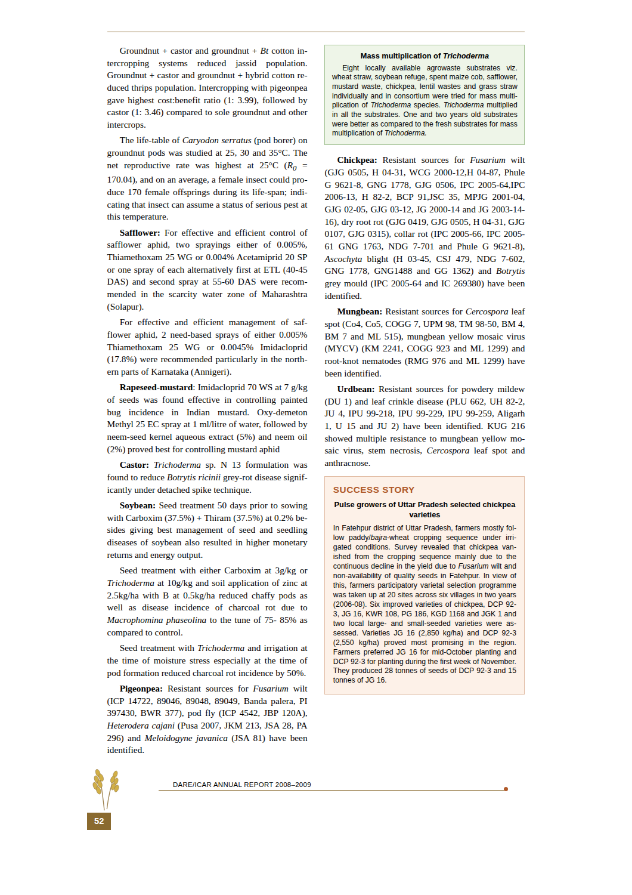Groundnut + castor and groundnut + Bt cotton intercropping systems reduced jassid population. Groundnut + castor and groundnut + hybrid cotton reduced thrips population. Intercropping with pigeonpea gave highest cost:benefit ratio (1: 3.99), followed by castor (1: 3.46) compared to sole groundnut and other intercrops.
The life-table of Caryodon serratus (pod borer) on groundnut pods was studied at 25, 30 and 35°C. The net reproductive rate was highest at 25°C (R0 = 170.04), and on an average, a female insect could produce 170 female offsprings during its life-span; indicating that insect can assume a status of serious pest at this temperature.
Safflower: For effective and efficient control of safflower aphid, two sprayings either of 0.005%, Thiamethoxam 25 WG or 0.004% Acetamiprid 20 SP or one spray of each alternatively first at ETL (40-45 DAS) and second spray at 55-60 DAS were recommended in the scarcity water zone of Maharashtra (Solapur).
For effective and efficient management of safflower aphid, 2 need-based sprays of either 0.005% Thiamethoxam 25 WG or 0.0045% Imidacloprid (17.8%) were recommended particularly in the northern parts of Karnataka (Annigeri).
Rapeseed-mustard: Imidacloprid 70 WS at 7 g/kg of seeds was found effective in controlling painted bug incidence in Indian mustard. Oxy-demeton Methyl 25 EC spray at 1 ml/litre of water, followed by neem-seed kernel aqueous extract (5%) and neem oil (2%) proved best for controlling mustard aphid
Castor: Trichoderma sp. N 13 formulation was found to reduce Botrytis ricinii grey-rot disease significantly under detached spike technique.
Soybean: Seed treatment 50 days prior to sowing with Carboxim (37.5%) + Thiram (37.5%) at 0.2% besides giving best management of seed and seedling diseases of soybean also resulted in higher monetary returns and energy output.
Seed treatment with either Carboxim at 3g/kg or Trichoderma at 10g/kg and soil application of zinc at 2.5kg/ha with B at 0.5kg/ha reduced chaffy pods as well as disease incidence of charcoal rot due to Macrophomina phaseolina to the tune of 75- 85% as compared to control.
Seed treatment with Trichoderma and irrigation at the time of moisture stress especially at the time of pod formation reduced charcoal rot incidence by 50%.
Pigeonpea: Resistant sources for Fusarium wilt (ICP 14722, 89046, 89048, 89049, Banda palera, PI 397430, BWR 377), pod fly (ICP 4542, JBP 120A), Heterodera cajani (Pusa 2007, JKM 213, JSA 28, PA 296) and Meloidogyne javanica (JSA 81) have been identified.
Mass multiplication of Trichoderma
Eight locally available agrowaste substrates viz. wheat straw, soybean refuge, spent maize cob, safflower, mustard waste, chickpea, lentil wastes and grass straw individually and in consortium were tried for mass multiplication of Trichoderma species. Trichoderma multiplied in all the substrates. One and two years old substrates were better as compared to the fresh substrates for mass multiplication of Trichoderma.
Chickpea: Resistant sources for Fusarium wilt (GJG 0505, H 04-31, WCG 2000-12,H 04-87, Phule G 9621-8, GNG 1778, GJG 0506, IPC 2005-64,IPC 2006-13, H 82-2, BCP 91,JSC 35, MPJG 2001-04, GJG 02-05, GJG 03-12, JG 2000-14 and JG 2003-14-16), dry root rot (GJG 0419, GJG 0505, H 04-31, GJG 0107, GJG 0315), collar rot (IPC 2005-66, IPC 2005-61 GNG 1763, NDG 7-701 and Phule G 9621-8), Ascochyta blight (H 03-45, CSJ 479, NDG 7-602, GNG 1778, GNG1488 and GG 1362) and Botrytis grey mould (IPC 2005-64 and IC 269380) have been identified.
Mungbean: Resistant sources for Cercospora leaf spot (Co4, Co5, COGG 7, UPM 98, TM 98-50, BM 4, BM 7 and ML 515), mungbean yellow mosaic virus (MYCV) (KM 2241, COGG 923 and ML 1299) and root-knot nematodes (RMG 976 and ML 1299) have been identified.
Urdbean: Resistant sources for powdery mildew (DU 1) and leaf crinkle disease (PLU 662, UH 82-2, JU 4, IPU 99-218, IPU 99-229, IPU 99-259, Aligarh 1, U 15 and JU 2) have been identified. KUG 216 showed multiple resistance to mungbean yellow mosaic virus, stem necrosis, Cercospora leaf spot and anthracnose.
SUCCESS STORY
Pulse growers of Uttar Pradesh selected chickpea varieties
In Fatehpur district of Uttar Pradesh, farmers mostly follow paddy/bajra-wheat cropping sequence under irrigated conditions. Survey revealed that chickpea vanished from the cropping sequence mainly due to the continuous decline in the yield due to Fusarium wilt and non-availability of quality seeds in Fatehpur. In view of this, farmers participatory varietal selection programme was taken up at 20 sites across six villages in two years (2006-08). Six improved varieties of chickpea, DCP 92-3, JG 16, KWR 108, PG 186, KGD 1168 and JGK 1 and two local large- and small-seeded varieties were assessed. Varieties JG 16 (2,850 kg/ha) and DCP 92-3 (2,550 kg/ha) proved most promising in the region. Farmers preferred JG 16 for mid-October planting and DCP 92-3 for planting during the first week of November. They produced 28 tonnes of seeds of DCP 92-3 and 15 tonnes of JG 16.
DARE/ICAR ANNUAL REPORT 2008–2009
52